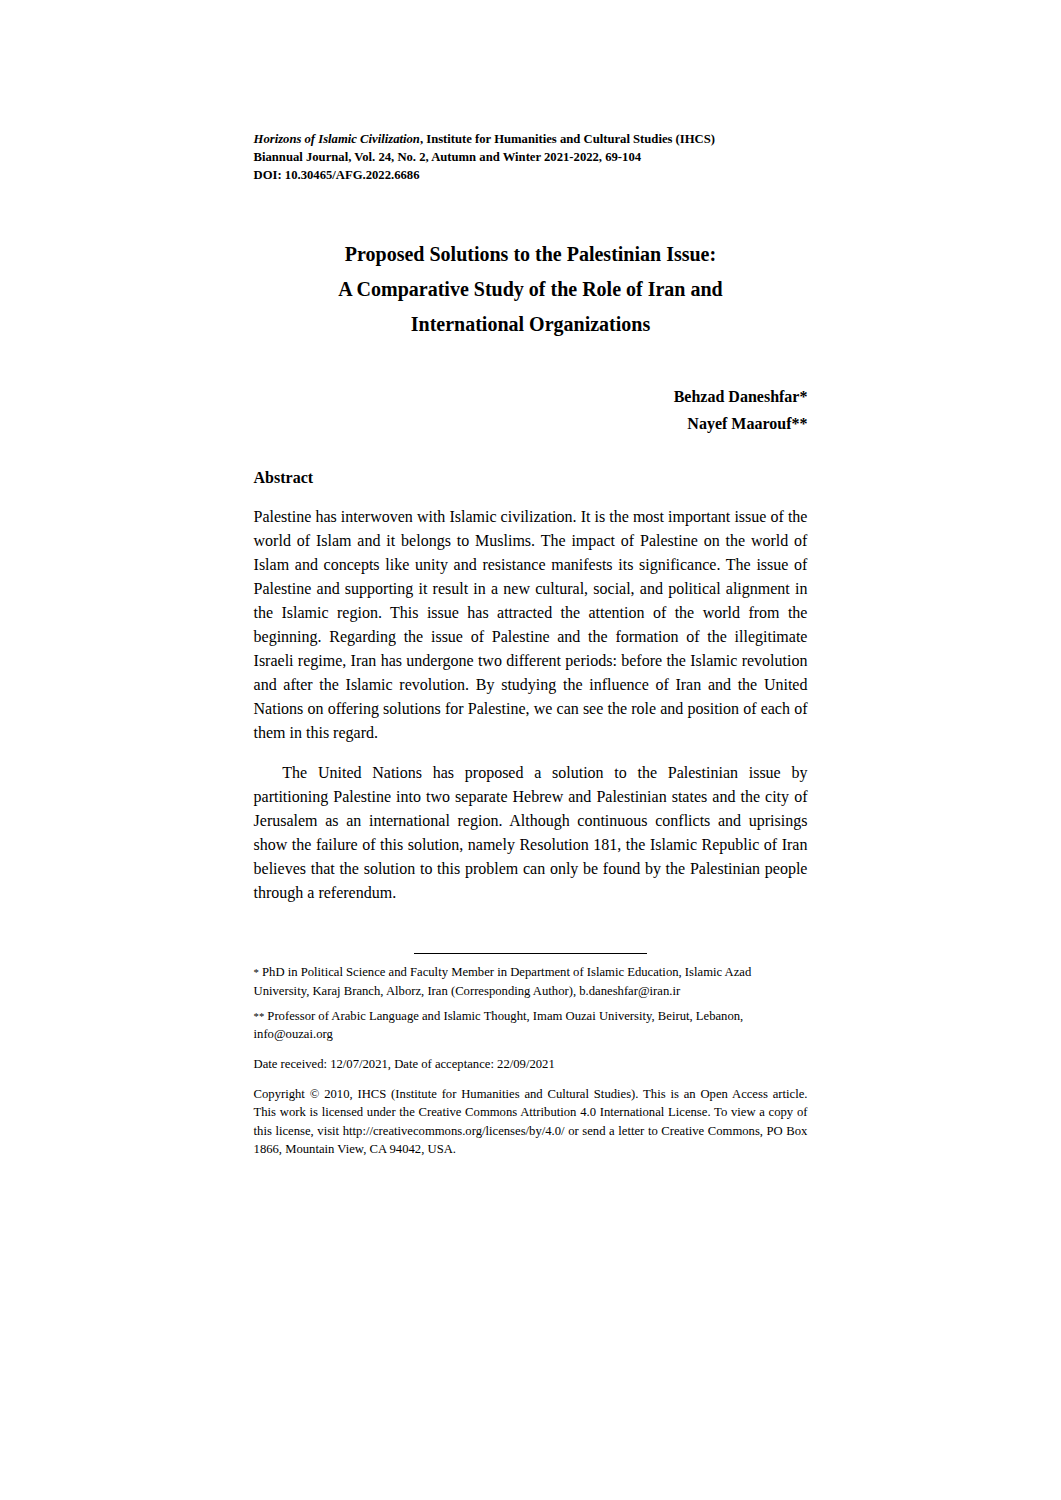Horizons of Islamic Civilization, Institute for Humanities and Cultural Studies (IHCS)
Biannual Journal, Vol. 24, No. 2, Autumn and Winter 2021-2022, 69-104
DOI: 10.30465/AFG.2022.6686
Proposed Solutions to the Palestinian Issue:
A Comparative Study of the Role of Iran and
International Organizations
Behzad Daneshfar*
Nayef Maarouf**
Abstract
Palestine has interwoven with Islamic civilization. It is the most important issue of the world of Islam and it belongs to Muslims. The impact of Palestine on the world of Islam and concepts like unity and resistance manifests its significance. The issue of Palestine and supporting it result in a new cultural, social, and political alignment in the Islamic region. This issue has attracted the attention of the world from the beginning. Regarding the issue of Palestine and the formation of the illegitimate Israeli regime, Iran has undergone two different periods: before the Islamic revolution and after the Islamic revolution. By studying the influence of Iran and the United Nations on offering solutions for Palestine, we can see the role and position of each of them in this regard.
The United Nations has proposed a solution to the Palestinian issue by partitioning Palestine into two separate Hebrew and Palestinian states and the city of Jerusalem as an international region. Although continuous conflicts and uprisings show the failure of this solution, namely Resolution 181, the Islamic Republic of Iran believes that the solution to this problem can only be found by the Palestinian people through a referendum.
* PhD in Political Science and Faculty Member in Department of Islamic Education, Islamic Azad University, Karaj Branch, Alborz, Iran (Corresponding Author), b.daneshfar@iran.ir
** Professor of Arabic Language and Islamic Thought, Imam Ouzai University, Beirut, Lebanon, info@ouzai.org
Date received: 12/07/2021, Date of acceptance: 22/09/2021
Copyright © 2010, IHCS (Institute for Humanities and Cultural Studies). This is an Open Access article. This work is licensed under the Creative Commons Attribution 4.0 International License. To view a copy of this license, visit http://creativecommons.org/licenses/by/4.0/ or send a letter to Creative Commons, PO Box 1866, Mountain View, CA 94042, USA.